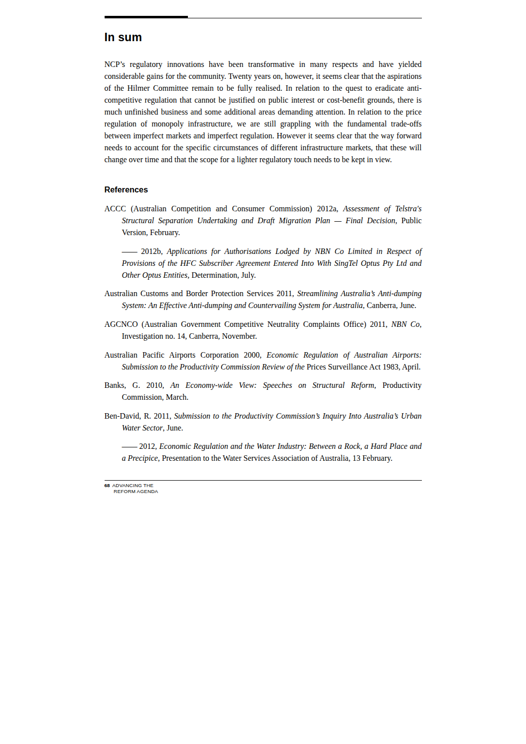In sum
NCP’s regulatory innovations have been transformative in many respects and have yielded considerable gains for the community. Twenty years on, however, it seems clear that the aspirations of the Hilmer Committee remain to be fully realised. In relation to the quest to eradicate anti-competitive regulation that cannot be justified on public interest or cost-benefit grounds, there is much unfinished business and some additional areas demanding attention. In relation to the price regulation of monopoly infrastructure, we are still grappling with the fundamental trade-offs between imperfect markets and imperfect regulation. However it seems clear that the way forward needs to account for the specific circumstances of different infrastructure markets, that these will change over time and that the scope for a lighter regulatory touch needs to be kept in view.
References
ACCC (Australian Competition and Consumer Commission) 2012a, Assessment of Telstra's Structural Separation Undertaking and Draft Migration Plan — Final Decision, Public Version, February.
—— 2012b, Applications for Authorisations Lodged by NBN Co Limited in Respect of Provisions of the HFC Subscriber Agreement Entered Into With SingTel Optus Pty Ltd and Other Optus Entities, Determination, July.
Australian Customs and Border Protection Services 2011, Streamlining Australia’s Anti-dumping System: An Effective Anti-dumping and Countervailing System for Australia, Canberra, June.
AGCNCO (Australian Government Competitive Neutrality Complaints Office) 2011, NBN Co, Investigation no. 14, Canberra, November.
Australian Pacific Airports Corporation 2000, Economic Regulation of Australian Airports: Submission to the Productivity Commission Review of the Prices Surveillance Act 1983, April.
Banks, G. 2010, An Economy-wide View: Speeches on Structural Reform, Productivity Commission, March.
Ben-David, R. 2011, Submission to the Productivity Commission’s Inquiry Into Australia’s Urban Water Sector, June.
—— 2012, Economic Regulation and the Water Industry: Between a Rock, a Hard Place and a Precipice, Presentation to the Water Services Association of Australia, 13 February.
68 ADVANCING THE REFORM AGENDA